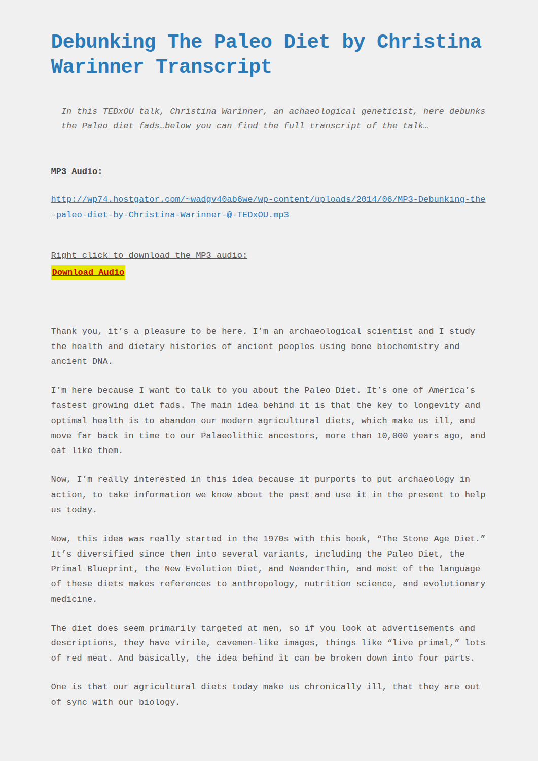Debunking The Paleo Diet by Christina Warinner Transcript
In this TEDxOU talk, Christina Warinner, an achaeological geneticist, here debunks the Paleo diet fads…below you can find the full transcript of the talk…
MP3 Audio:
http://wp74.hostgator.com/~wadgv40ab6we/wp-content/uploads/2014/06/MP3-Debunking-the-paleo-diet-by-Christina-Warinner-@-TEDxOU.mp3
Right click to download the MP3 audio:
Download Audio
Thank you, it’s a pleasure to be here. I’m an archaeological scientist and I study the health and dietary histories of ancient peoples using bone biochemistry and ancient DNA.
I’m here because I want to talk to you about the Paleo Diet. It’s one of America’s fastest growing diet fads. The main idea behind it is that the key to longevity and optimal health is to abandon our modern agricultural diets, which make us ill, and move far back in time to our Palaeolithic ancestors, more than 10,000 years ago, and eat like them.
Now, I’m really interested in this idea because it purports to put archaeology in action, to take information we know about the past and use it in the present to help us today.
Now, this idea was really started in the 1970s with this book, “The Stone Age Diet.” It’s diversified since then into several variants, including the Paleo Diet, the Primal Blueprint, the New Evolution Diet, and NeanderThin, and most of the language of these diets makes references to anthropology, nutrition science, and evolutionary medicine.
The diet does seem primarily targeted at men, so if you look at advertisements and descriptions, they have virile, cavemen-like images, things like “live primal,” lots of red meat. And basically, the idea behind it can be broken down into four parts.
One is that our agricultural diets today make us chronically ill, that they are out of sync with our biology.